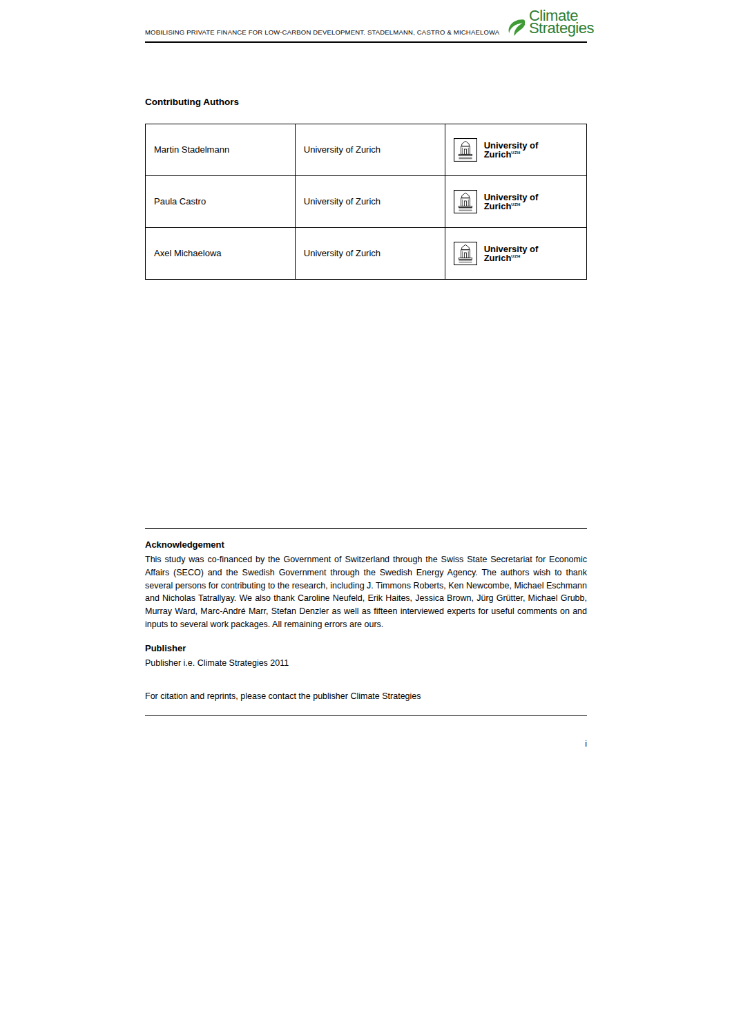Climate Strategies
MOBILISING PRIVATE FINANCE FOR LOW-CARBON DEVELOPMENT. STADELMANN, CASTRO & MICHAELOWA
Contributing Authors
| Martin Stadelmann | University of Zurich | University of Zurich UZH |
| Paula Castro | University of Zurich | University of Zurich UZH |
| Axel Michaelowa | University of Zurich | University of Zurich UZH |
Acknowledgement
This study was co-financed by the Government of Switzerland through the Swiss State Secretariat for Economic Affairs (SECO) and the Swedish Government through the Swedish Energy Agency. The authors wish to thank several persons for contributing to the research, including J. Timmons Roberts, Ken Newcombe, Michael Eschmann and Nicholas Tatrallyay. We also thank Caroline Neufeld, Erik Haites, Jessica Brown, Jürg Grütter, Michael Grubb, Murray Ward, Marc-André Marr, Stefan Denzler as well as fifteen interviewed experts for useful comments on and inputs to several work packages. All remaining errors are ours.
Publisher
Publisher i.e. Climate Strategies 2011
For citation and reprints, please contact the publisher Climate Strategies
i